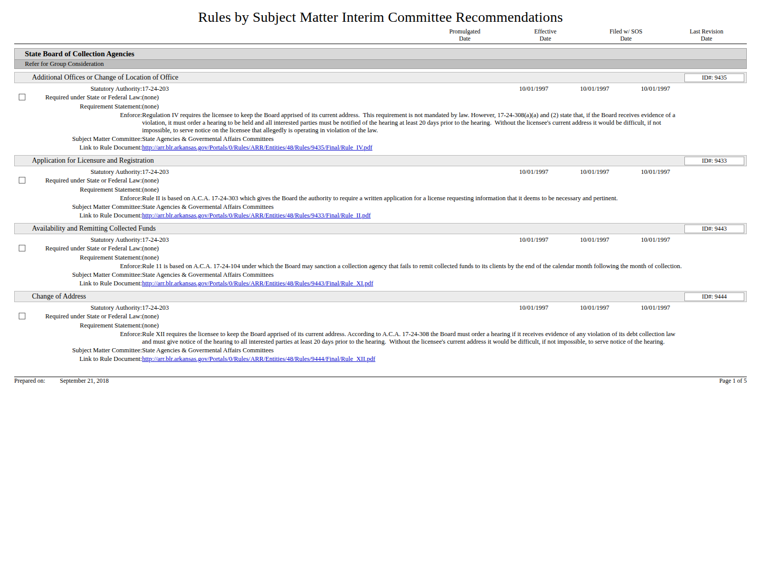Rules by Subject Matter Interim Committee Recommendations
| | Promulgated Date | Effective Date | Filed w/ SOS Date | Last Revision Date |
State Board of Collection Agencies
Refer for Group Consideration
Additional Offices or Change of Location of Office ID#: 9435
| | Statutory Authority: | 17-24-203 | 10/01/1997 | 10/01/1997 | 10/01/1997 | |
| | Required under State or Federal Law: | (none) |
| | Requirement Statement: | (none) |
| | Enforce: | Regulation IV requires the licensee to keep the Board apprised of its current address. This requirement is not mandated by law. However, 17-24-308(a)(a) and (2) state that, if the Board receives evidence of a violation, it must order a hearing to be held and all interested parties must be notified of the hearing at least 20 days prior to the hearing. Without the licensee's current address it would be difficult, if not impossible, to serve notice on the licensee that allegedly is operating in violation of the law. |
| | Subject Matter Committee: | State Agencies & Govermental Affairs Committees |
| | Link to Rule Document: | http://arr.blr.arkansas.gov/Portals/0/Rules/ARR/Entities/48/Rules/9435/Final/Rule_IV.pdf |
Application for Licensure and Registration ID#: 9433
| | Statutory Authority: | 17-24-203 | 10/01/1997 | 10/01/1997 | 10/01/1997 | |
| | Required under State or Federal Law: | (none) |
| | Requirement Statement: | (none) |
| | Enforce: | Rule II is based on A.C.A. 17-24-303 which gives the Board the authority to require a written application for a license requesting information that it deems to be necessary and pertinent. |
| | Subject Matter Committee: | State Agencies & Govermental Affairs Committees |
| | Link to Rule Document: | http://arr.blr.arkansas.gov/Portals/0/Rules/ARR/Entities/48/Rules/9433/Final/Rule_II.pdf |
Availability and Remitting Collected Funds ID#: 9443
| | Statutory Authority: | 17-24-203 | 10/01/1997 | 10/01/1997 | 10/01/1997 | |
| | Required under State or Federal Law: | (none) |
| | Requirement Statement: | (none) |
| | Enforce: | Rule 11 is based on A.C.A. 17-24-104 under which the Board may sanction a collection agency that fails to remit collected funds to its clients by the end of the calendar month following the month of collection. |
| | Subject Matter Committee: | State Agencies & Govermental Affairs Committees |
| | Link to Rule Document: | http://arr.blr.arkansas.gov/Portals/0/Rules/ARR/Entities/48/Rules/9443/Final/Rule_XI.pdf |
Change of Address ID#: 9444
| | Statutory Authority: | 17-24-203 | 10/01/1997 | 10/01/1997 | 10/01/1997 | |
| | Required under State or Federal Law: | (none) |
| | Requirement Statement: | (none) |
| | Enforce: | Rule XII requires the licensee to keep the Board apprised of its current address. According to A.C.A. 17-24-308 the Board must order a hearing if it receives evidence of any violation of its debt collection law and must give notice of the hearing to all interested parties at least 20 days prior to the hearing. Without the licensee's current address it would be difficult, if not impossible, to serve notice of the hearing. |
| | Subject Matter Committee: | State Agencies & Govermental Affairs Committees |
| | Link to Rule Document: | http://arr.blr.arkansas.gov/Portals/0/Rules/ARR/Entities/48/Rules/9444/Final/Rule_XII.pdf |
| Prepared on: | September 21, 2018 | Page 1 of 5 |